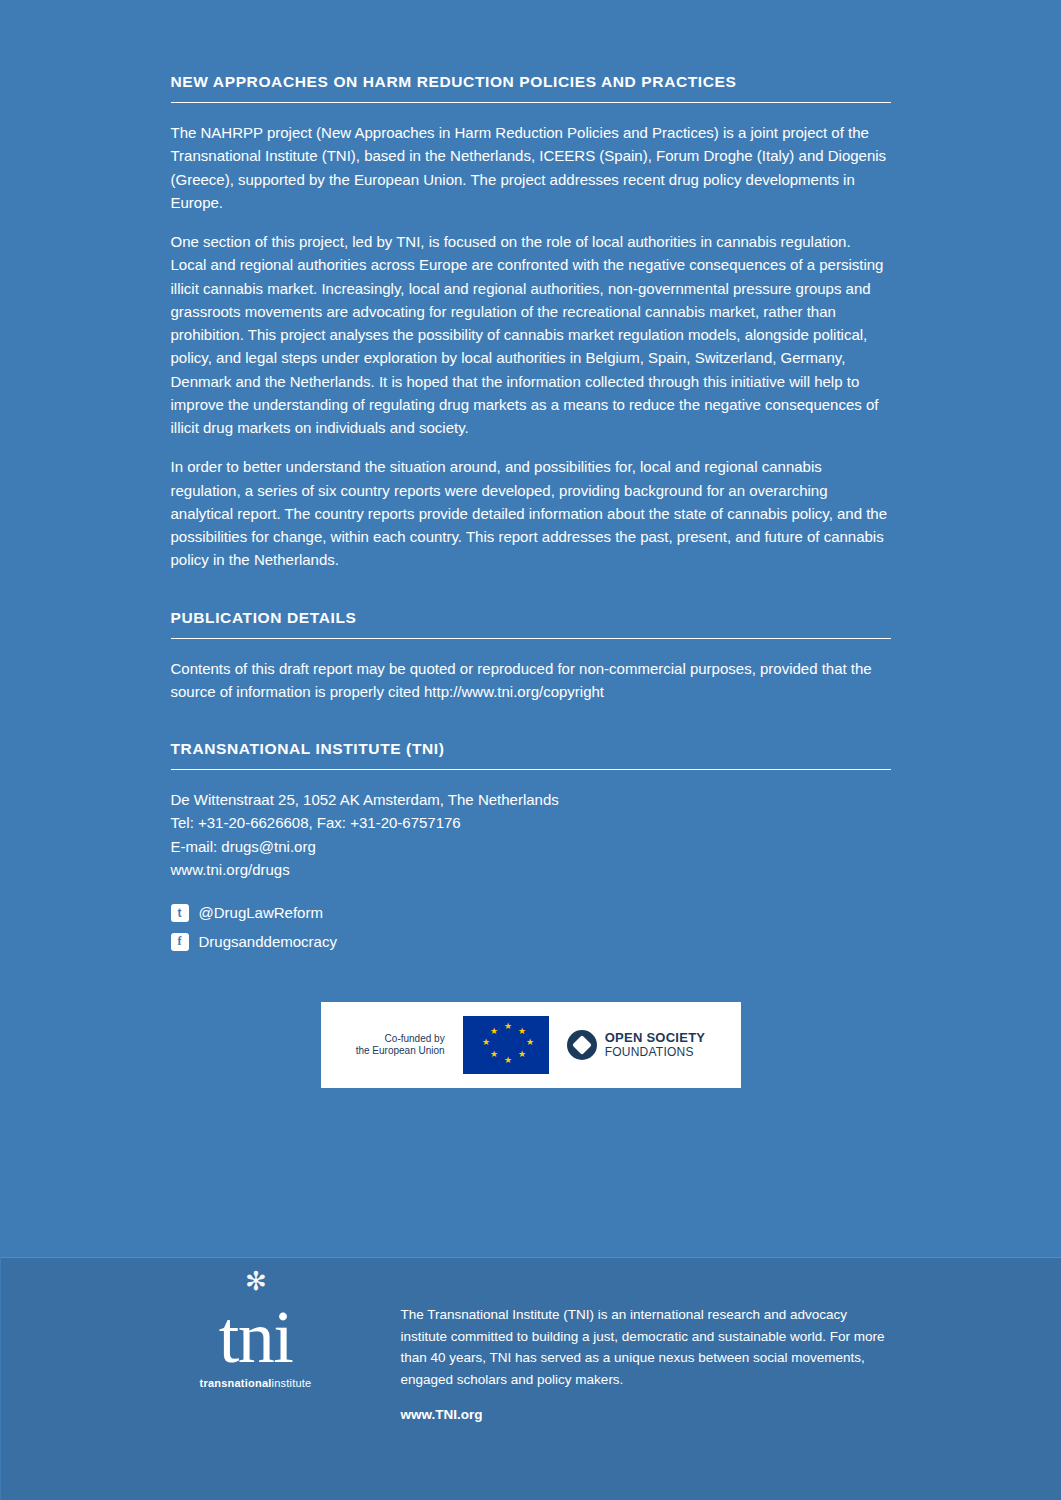New Approaches on Harm Reduction Policies and Practices
The NAHRPP project (New Approaches in Harm Reduction Policies and Practices) is a joint project of the Transnational Institute (TNI), based in the Netherlands, ICEERS (Spain), Forum Droghe (Italy) and Diogenis (Greece), supported by the European Union. The project addresses recent drug policy developments in Europe.
One section of this project, led by TNI, is focused on the role of local authorities in cannabis regulation. Local and regional authorities across Europe are confronted with the negative consequences of a persisting illicit cannabis market. Increasingly, local and regional authorities, non-governmental pressure groups and grassroots movements are advocating for regulation of the recreational cannabis market, rather than prohibition. This project analyses the possibility of cannabis market regulation models, alongside political, policy, and legal steps under exploration by local authorities in Belgium, Spain, Switzerland, Germany, Denmark and the Netherlands. It is hoped that the information collected through this initiative will help to improve the understanding of regulating drug markets as a means to reduce the negative consequences of illicit drug markets on individuals and society.
In order to better understand the situation around, and possibilities for, local and regional cannabis regulation, a series of six country reports were developed, providing background for an overarching analytical report. The country reports provide detailed information about the state of cannabis policy, and the possibilities for change, within each country. This report addresses the past, present, and future of cannabis policy in the Netherlands.
Publication Details
Contents of this draft report may be quoted or reproduced for non-commercial purposes, provided that the source of information is properly cited http://www.tni.org/copyright
Transnational Institute (TNI)
De Wittenstraat 25, 1052 AK Amsterdam, The Netherlands
Tel: +31-20-6626608, Fax: +31-20-6757176
E-mail: drugs@tni.org
www.tni.org/drugs
t@DrugLawReform
fDrugsanddemocracy
Co-funded by
the European Union
★ ★ ★ ★ ★ ★ ★ ★
OPEN SOCIETYFOUNDATIONS
✻tni
transnationalinstitute
The Transnational Institute (TNI) is an international research and advocacy institute committed to building a just, democratic and sustainable world. For more than 40 years, TNI has served as a unique nexus between social movements, engaged scholars and policy makers.
www.TNI.org